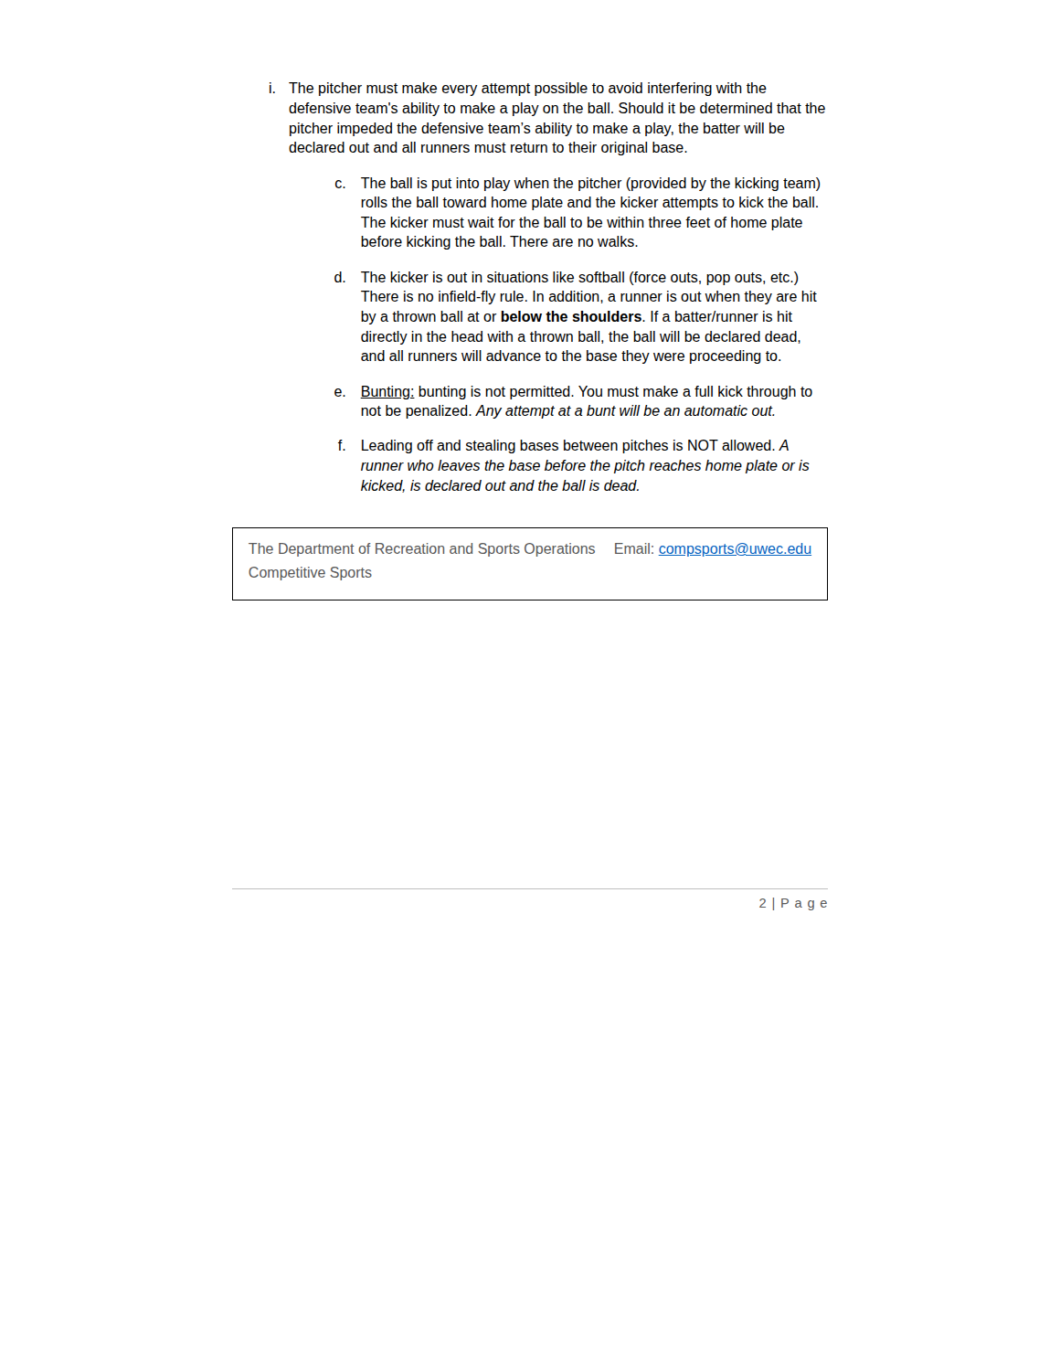The pitcher must make every attempt possible to avoid interfering with the defensive team's ability to make a play on the ball. Should it be determined that the pitcher impeded the defensive team’s ability to make a play, the batter will be declared out and all runners must return to their original base.
The ball is put into play when the pitcher (provided by the kicking team) rolls the ball toward home plate and the kicker attempts to kick the ball. The kicker must wait for the ball to be within three feet of home plate before kicking the ball. There are no walks.
The kicker is out in situations like softball (force outs, pop outs, etc.) There is no infield-fly rule. In addition, a runner is out when they are hit by a thrown ball at or below the shoulders. If a batter/runner is hit directly in the head with a thrown ball, the ball will be declared dead, and all runners will advance to the base they were proceeding to.
Bunting: bunting is not permitted. You must make a full kick through to not be penalized. Any attempt at a bunt will be an automatic out.
Leading off and stealing bases between pitches is NOT allowed. A runner who leaves the base before the pitch reaches home plate or is kicked, is declared out and the ball is dead.
The Department of Recreation and Sports Operations Email: compsports@uwec.edu
Competitive Sports
2 | P a g e